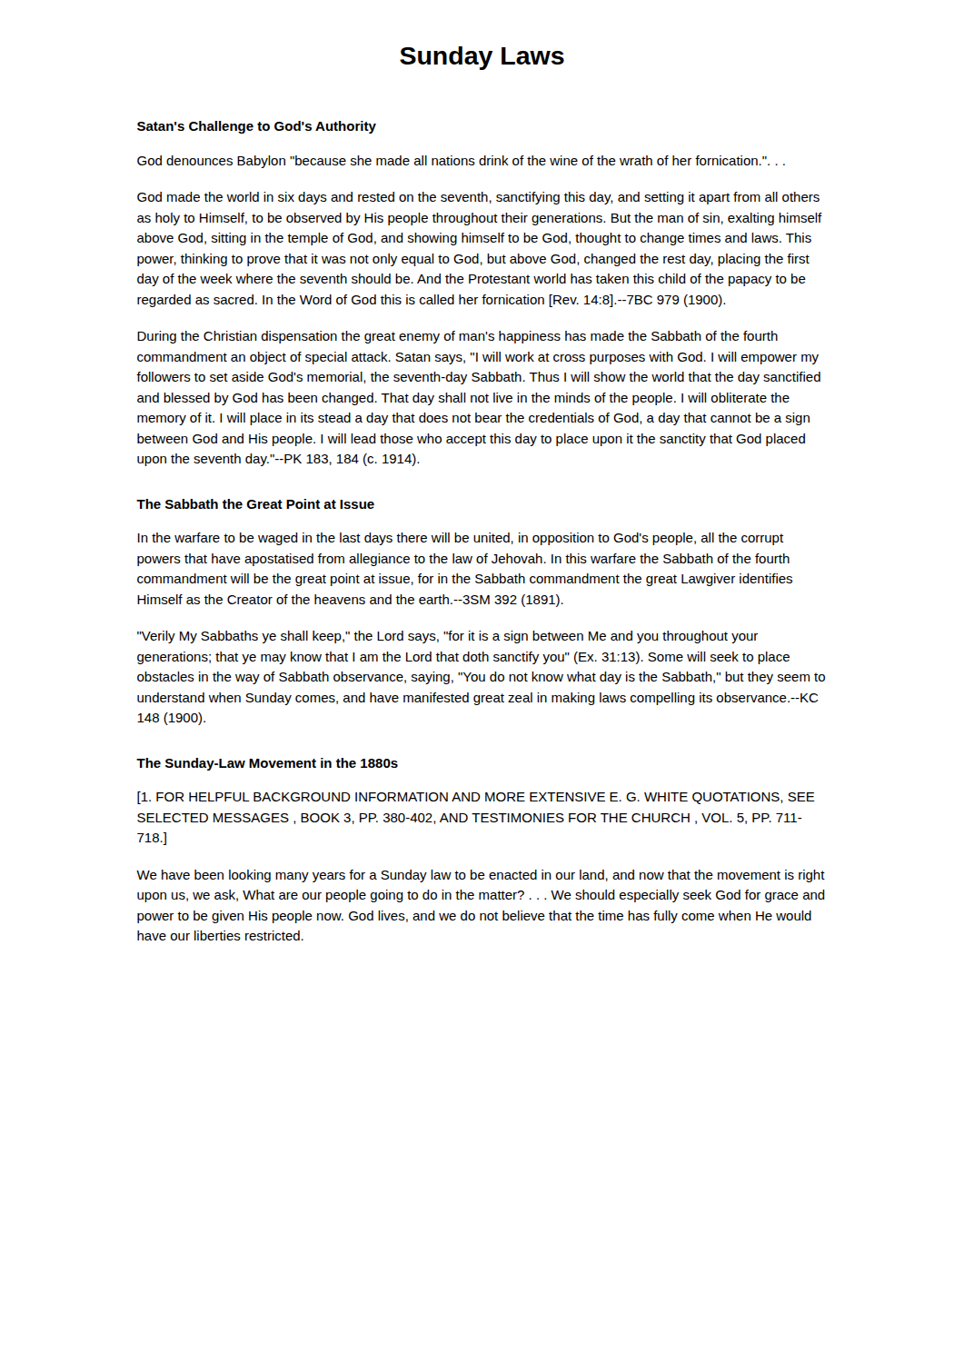Sunday Laws
Satan's Challenge to God's Authority
God denounces Babylon "because she made all nations drink of the wine of the wrath of her fornication.". . .
God made the world in six days and rested on the seventh, sanctifying this day, and setting it apart from all others as holy to Himself, to be observed by His people throughout their generations. But the man of sin, exalting himself above God, sitting in the temple of God, and showing himself to be God, thought to change times and laws. This power, thinking to prove that it was not only equal to God, but above God, changed the rest day, placing the first day of the week where the seventh should be. And the Protestant world has taken this child of the papacy to be regarded as sacred. In the Word of God this is called her fornication [Rev. 14:8].--7BC 979 (1900).
During the Christian dispensation the great enemy of man's happiness has made the Sabbath of the fourth commandment an object of special attack. Satan says, "I will work at cross purposes with God. I will empower my followers to set aside God's memorial, the seventh-day Sabbath. Thus I will show the world that the day sanctified and blessed by God has been changed. That day shall not live in the minds of the people. I will obliterate the memory of it. I will place in its stead a day that does not bear the credentials of God, a day that cannot be a sign between God and His people. I will lead those who accept this day to place upon it the sanctity that God placed upon the seventh day."--PK 183, 184 (c. 1914).
The Sabbath the Great Point at Issue
In the warfare to be waged in the last days there will be united, in opposition to God's people, all the corrupt powers that have apostatised from allegiance to the law of Jehovah. In this warfare the Sabbath of the fourth commandment will be the great point at issue, for in the Sabbath commandment the great Lawgiver identifies Himself as the Creator of the heavens and the earth.--3SM 392 (1891).
"Verily My Sabbaths ye shall keep," the Lord says, "for it is a sign between Me and you throughout your generations; that ye may know that I am the Lord that doth sanctify you" (Ex. 31:13). Some will seek to place obstacles in the way of Sabbath observance, saying, "You do not know what day is the Sabbath," but they seem to understand when Sunday comes, and have manifested great zeal in making laws compelling its observance.--KC 148 (1900).
The Sunday-Law Movement in the 1880s
[1. FOR HELPFUL BACKGROUND INFORMATION AND MORE EXTENSIVE E. G. WHITE QUOTATIONS, SEE SELECTED MESSAGES , BOOK 3, PP. 380-402, AND TESTIMONIES FOR THE CHURCH , VOL. 5, PP. 711-718.]
We have been looking many years for a Sunday law to be enacted in our land, and now that the movement is right upon us, we ask, What are our people going to do in the matter? . . . We should especially seek God for grace and power to be given His people now. God lives, and we do not believe that the time has fully come when He would have our liberties restricted.